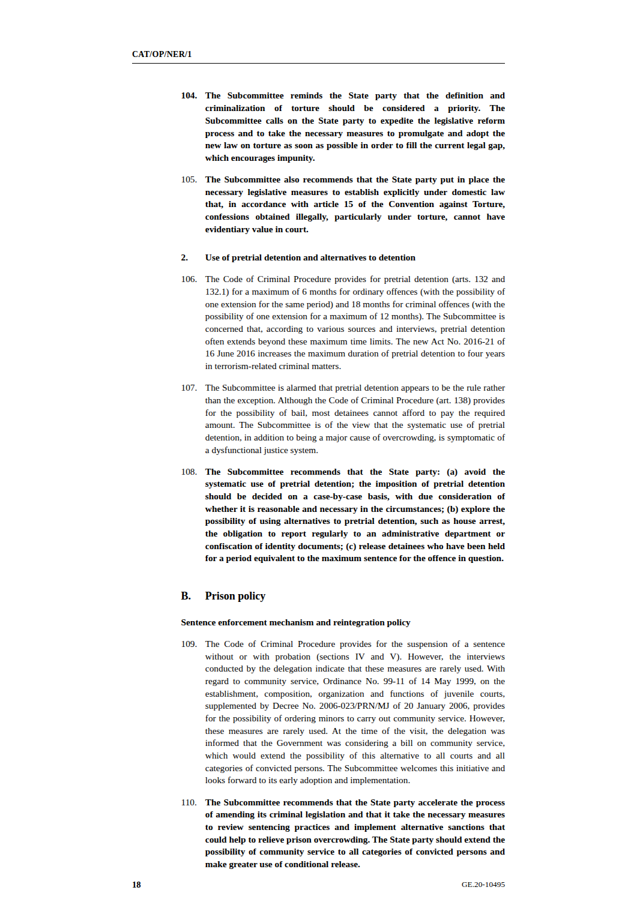CAT/OP/NER/1
104. The Subcommittee reminds the State party that the definition and criminalization of torture should be considered a priority. The Subcommittee calls on the State party to expedite the legislative reform process and to take the necessary measures to promulgate and adopt the new law on torture as soon as possible in order to fill the current legal gap, which encourages impunity.
105. The Subcommittee also recommends that the State party put in place the necessary legislative measures to establish explicitly under domestic law that, in accordance with article 15 of the Convention against Torture, confessions obtained illegally, particularly under torture, cannot have evidentiary value in court.
2. Use of pretrial detention and alternatives to detention
106. The Code of Criminal Procedure provides for pretrial detention (arts. 132 and 132.1) for a maximum of 6 months for ordinary offences (with the possibility of one extension for the same period) and 18 months for criminal offences (with the possibility of one extension for a maximum of 12 months). The Subcommittee is concerned that, according to various sources and interviews, pretrial detention often extends beyond these maximum time limits. The new Act No. 2016-21 of 16 June 2016 increases the maximum duration of pretrial detention to four years in terrorism-related criminal matters.
107. The Subcommittee is alarmed that pretrial detention appears to be the rule rather than the exception. Although the Code of Criminal Procedure (art. 138) provides for the possibility of bail, most detainees cannot afford to pay the required amount. The Subcommittee is of the view that the systematic use of pretrial detention, in addition to being a major cause of overcrowding, is symptomatic of a dysfunctional justice system.
108. The Subcommittee recommends that the State party: (a) avoid the systematic use of pretrial detention; the imposition of pretrial detention should be decided on a case-by-case basis, with due consideration of whether it is reasonable and necessary in the circumstances; (b) explore the possibility of using alternatives to pretrial detention, such as house arrest, the obligation to report regularly to an administrative department or confiscation of identity documents; (c) release detainees who have been held for a period equivalent to the maximum sentence for the offence in question.
B. Prison policy
Sentence enforcement mechanism and reintegration policy
109. The Code of Criminal Procedure provides for the suspension of a sentence without or with probation (sections IV and V). However, the interviews conducted by the delegation indicate that these measures are rarely used. With regard to community service, Ordinance No. 99-11 of 14 May 1999, on the establishment, composition, organization and functions of juvenile courts, supplemented by Decree No. 2006-023/PRN/MJ of 20 January 2006, provides for the possibility of ordering minors to carry out community service. However, these measures are rarely used. At the time of the visit, the delegation was informed that the Government was considering a bill on community service, which would extend the possibility of this alternative to all courts and all categories of convicted persons. The Subcommittee welcomes this initiative and looks forward to its early adoption and implementation.
110. The Subcommittee recommends that the State party accelerate the process of amending its criminal legislation and that it take the necessary measures to review sentencing practices and implement alternative sanctions that could help to relieve prison overcrowding. The State party should extend the possibility of community service to all categories of convicted persons and make greater use of conditional release.
18 GE.20-10495